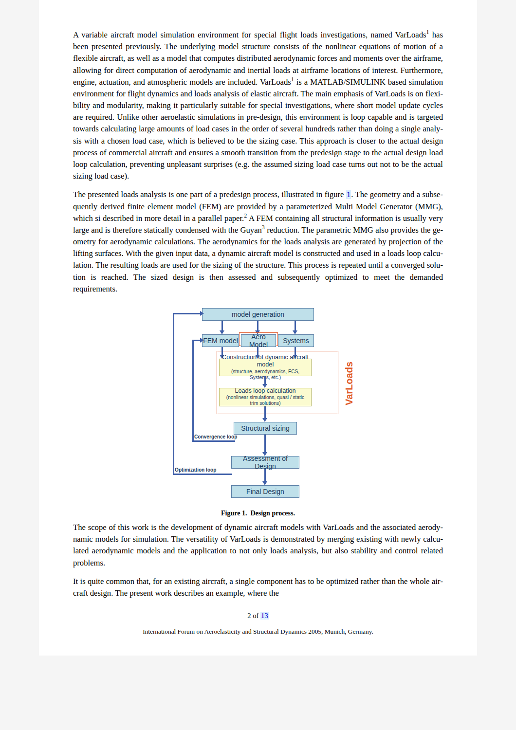A variable aircraft model simulation environment for special flight loads investigations, named VarLoads1 has been presented previously. The underlying model structure consists of the nonlinear equations of motion of a flexible aircraft, as well as a model that computes distributed aerodynamic forces and moments over the airframe, allowing for direct computation of aerodynamic and inertial loads at airframe locations of interest. Furthermore, engine, actuation, and atmospheric models are included. VarLoads1 is a MATLAB/SIMULINK based simulation environment for flight dynamics and loads analysis of elastic aircraft. The main emphasis of VarLoads is on flexibility and modularity, making it particularly suitable for special investigations, where short model update cycles are required. Unlike other aeroelastic simulations in pre-design, this environment is loop capable and is targeted towards calculating large amounts of load cases in the order of several hundreds rather than doing a single analysis with a chosen load case, which is believed to be the sizing case. This approach is closer to the actual design process of commercial aircraft and ensures a smooth transition from the predesign stage to the actual design load loop calculation, preventing unpleasant surprises (e.g. the assumed sizing load case turns out not to be the actual sizing load case).
The presented loads analysis is one part of a predesign process, illustrated in figure 1. The geometry and a subsequently derived finite element model (FEM) are provided by a parameterized Multi Model Generator (MMG), which si described in more detail in a parallel paper.2 A FEM containing all structural information is usually very large and is therefore statically condensed with the Guyan3 reduction. The parametric MMG also provides the geometry for aerodynamic calculations. The aerodynamics for the loads analysis are generated by projection of the lifting surfaces. With the given input data, a dynamic aircraft model is constructed and used in a loads loop calculation. The resulting loads are used for the sizing of the structure. This process is repeated until a converged solution is reached. The sized design is then assessed and subsequently optimized to meet the demanded requirements.
model generation
FEM model
Aero Model
Systems
Construction of dynamic aircraft model
(structure, aerodynamics, FCS, Systems, etc.)
Loads loop calculation
(nonlinear simulations, quasi / static trim solutions)
VarLoads
Structural sizing
Assessment of Design
Final Design
Convergence loop
Optimization loop
Figure 1. Design process.
The scope of this work is the development of dynamic aircraft models with VarLoads and the associated aerodynamic models for simulation. The versatility of VarLoads is demonstrated by merging existing with newly calculated aerodynamic models and the application to not only loads analysis, but also stability and control related problems.
It is quite common that, for an existing aircraft, a single component has to be optimized rather than the whole aircraft design. The present work describes an example, where the
2 of 13
International Forum on Aeroelasticity and Structural Dynamics 2005, Munich, Germany.